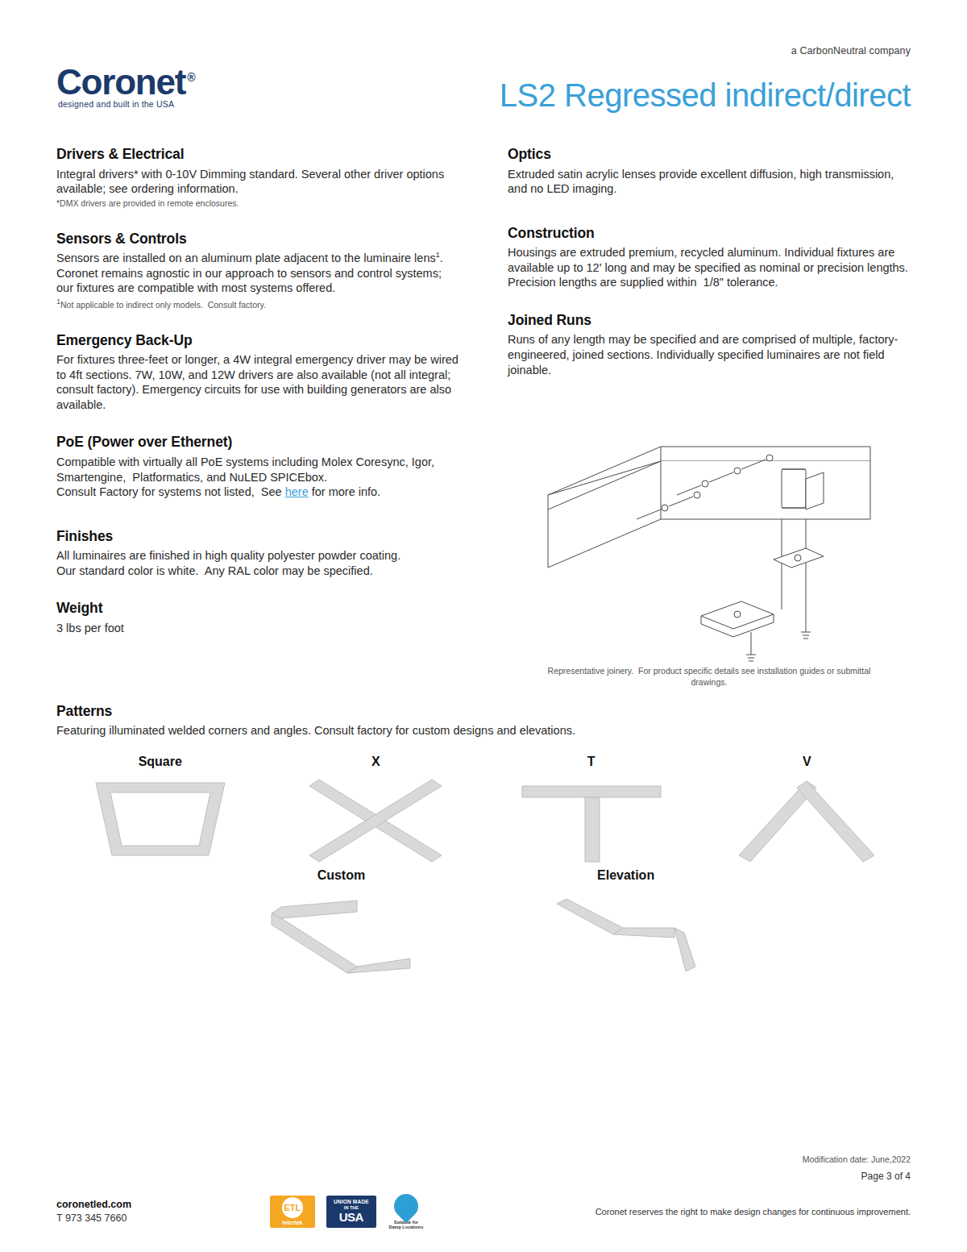a CarbonNeutral company
Coronet®
designed and built in the USA
LS2 Regressed indirect/direct
Drivers & Electrical
Integral drivers* with 0-10V Dimming standard. Several other driver options available; see ordering information.
*DMX drivers are provided in remote enclosures.
Sensors & Controls
Sensors are installed on an aluminum plate adjacent to the luminaire lens1. Coronet remains agnostic in our approach to sensors and control systems; our fixtures are compatible with most systems offered.
1Not applicable to indirect only models. Consult factory.
Emergency Back-Up
For fixtures three-feet or longer, a 4W integral emergency driver may be wired to 4ft sections. 7W, 10W, and 12W drivers are also available (not all integral; consult factory). Emergency circuits for use with building generators are also available.
PoE (Power over Ethernet)
Compatible with virtually all PoE systems including Molex Coresync, Igor, Smartengine, Platformatics, and NuLED SPICEbox.
Consult Factory for systems not listed, See here for more info.
Finishes
All luminaires are finished in high quality polyester powder coating.
Our standard color is white. Any RAL color may be specified.
Weight
3 lbs per foot
Optics
Extruded satin acrylic lenses provide excellent diffusion, high transmission, and no LED imaging.
Construction
Housings are extruded premium, recycled aluminum. Individual fixtures are available up to 12' long and may be specified as nominal or precision lengths. Precision lengths are supplied within 1/8" tolerance.
Joined Runs
Runs of any length may be specified and are comprised of multiple, factory-engineered, joined sections. Individually specified luminaires are not field joinable.
Representative joinery. For product specific details see installation guides or submittal drawings.
Patterns
Featuring illuminated welded corners and angles. Consult factory for custom designs and elevations.
Square
X
T
V
Custom
Elevation
Modification date: June,2022
Page 3 of 4
coronetled.com
T 973 345 7660
ETL
Intertek
UNION MADE
IN THE
USA
Suitable for
Damp Locations
Coronet reserves the right to make design changes for continuous improvement.